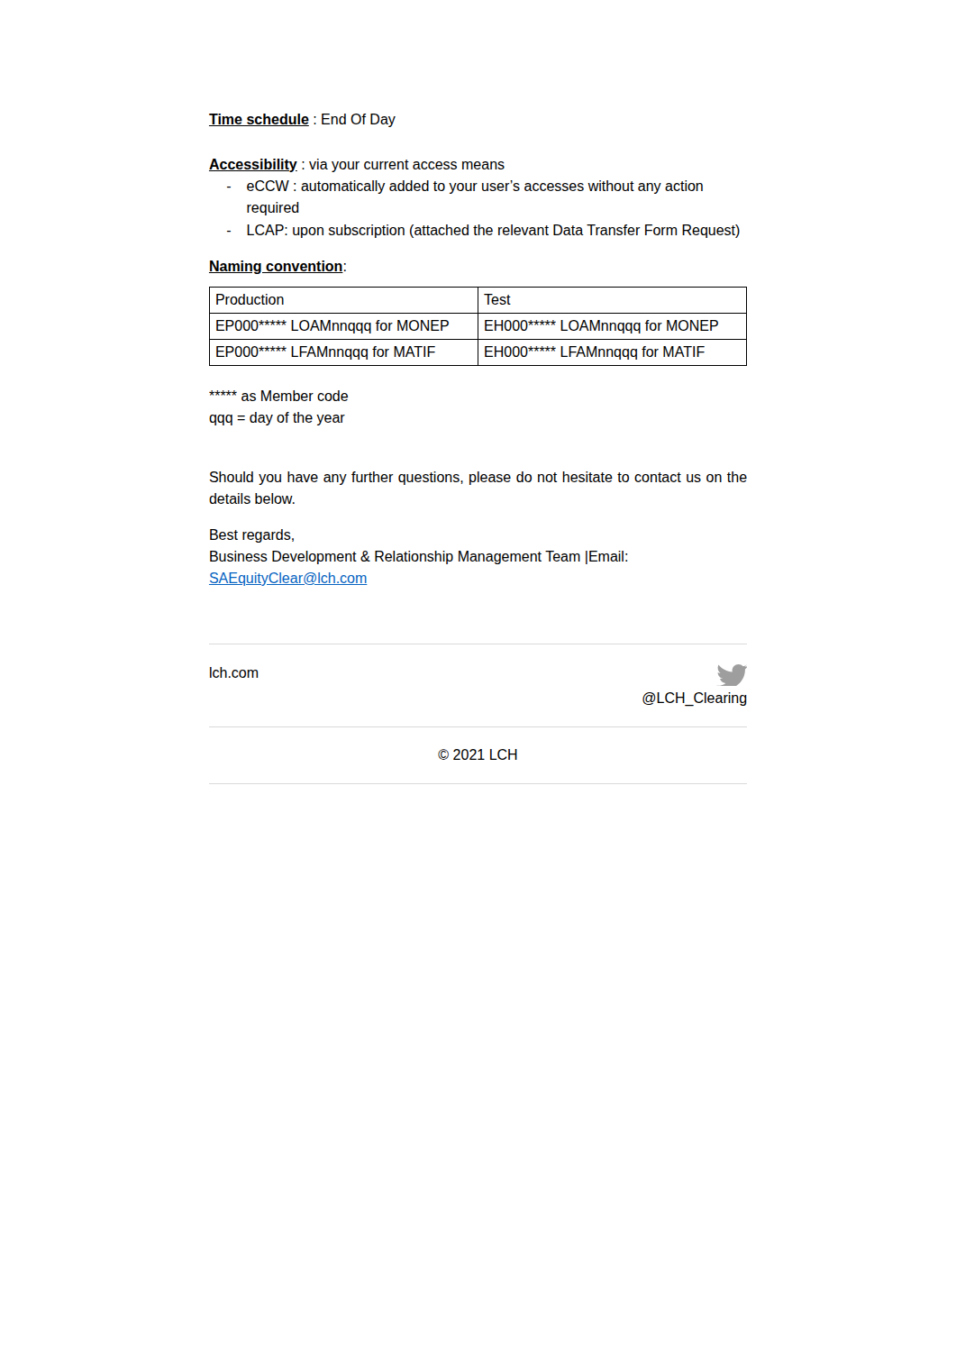Time schedule : End Of Day
Accessibility : via your current access means
eCCW : automatically added to your user’s accesses without any action required
LCAP: upon subscription (attached the relevant Data Transfer Form Request)
Naming convention:
| Production | Test |
| EP000***** LOAMnnqqq for MONEP | EH000***** LOAMnnqqq for MONEP |
| EP000***** LFAMnnqqq for MATIF | EH000***** LFAMnnqqq for MATIF |
***** as Member code
qqq = day of the year
Should you have any further questions, please do not hesitate to contact us on the details below.
Best regards,
Business Development & Relationship Management Team |Email: SAEquityClear@lch.com
lch.com
@LCH_Clearing
© 2021 LCH